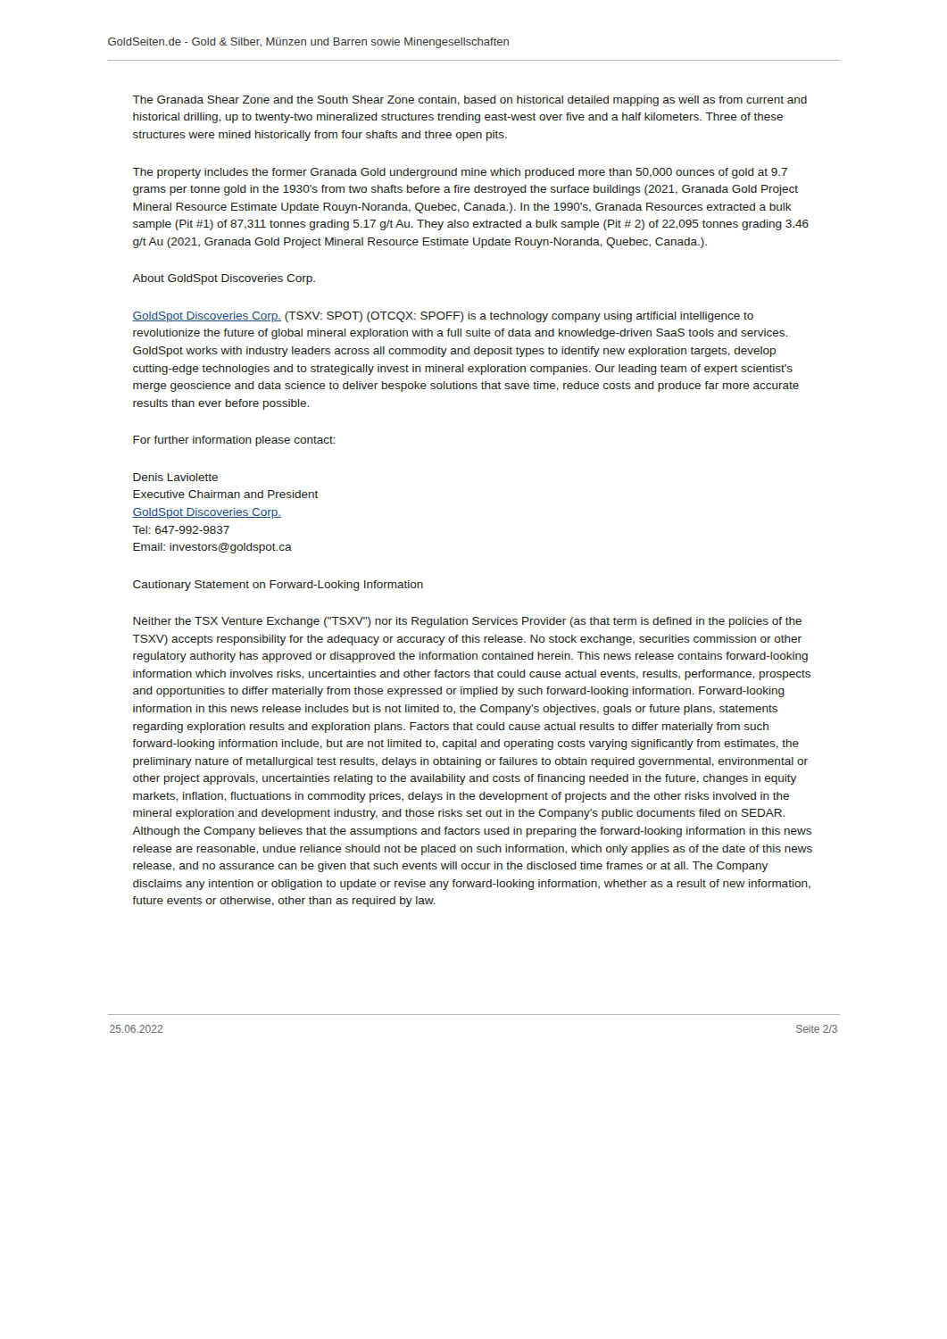GoldSeiten.de - Gold & Silber, Münzen und Barren sowie Minengesellschaften
The Granada Shear Zone and the South Shear Zone contain, based on historical detailed mapping as well as from current and historical drilling, up to twenty-two mineralized structures trending east-west over five and a half kilometers. Three of these structures were mined historically from four shafts and three open pits.
The property includes the former Granada Gold underground mine which produced more than 50,000 ounces of gold at 9.7 grams per tonne gold in the 1930's from two shafts before a fire destroyed the surface buildings (2021, Granada Gold Project Mineral Resource Estimate Update Rouyn-Noranda, Quebec, Canada.). In the 1990's, Granada Resources extracted a bulk sample (Pit #1) of 87,311 tonnes grading 5.17 g/t Au. They also extracted a bulk sample (Pit # 2) of 22,095 tonnes grading 3.46 g/t Au (2021, Granada Gold Project Mineral Resource Estimate Update Rouyn-Noranda, Quebec, Canada.).
About GoldSpot Discoveries Corp.
GoldSpot Discoveries Corp. (TSXV: SPOT) (OTCQX: SPOFF) is a technology company using artificial intelligence to revolutionize the future of global mineral exploration with a full suite of data and knowledge-driven SaaS tools and services. GoldSpot works with industry leaders across all commodity and deposit types to identify new exploration targets, develop cutting-edge technologies and to strategically invest in mineral exploration companies. Our leading team of expert scientist's merge geoscience and data science to deliver bespoke solutions that save time, reduce costs and produce far more accurate results than ever before possible.
For further information please contact:
Denis Laviolette
Executive Chairman and President
GoldSpot Discoveries Corp.
Tel: 647-992-9837
Email: investors@goldspot.ca
Cautionary Statement on Forward-Looking Information
Neither the TSX Venture Exchange ("TSXV") nor its Regulation Services Provider (as that term is defined in the policies of the TSXV) accepts responsibility for the adequacy or accuracy of this release. No stock exchange, securities commission or other regulatory authority has approved or disapproved the information contained herein. This news release contains forward-looking information which involves risks, uncertainties and other factors that could cause actual events, results, performance, prospects and opportunities to differ materially from those expressed or implied by such forward-looking information. Forward-looking information in this news release includes but is not limited to, the Company's objectives, goals or future plans, statements regarding exploration results and exploration plans. Factors that could cause actual results to differ materially from such forward-looking information include, but are not limited to, capital and operating costs varying significantly from estimates, the preliminary nature of metallurgical test results, delays in obtaining or failures to obtain required governmental, environmental or other project approvals, uncertainties relating to the availability and costs of financing needed in the future, changes in equity markets, inflation, fluctuations in commodity prices, delays in the development of projects and the other risks involved in the mineral exploration and development industry, and those risks set out in the Company's public documents filed on SEDAR. Although the Company believes that the assumptions and factors used in preparing the forward-looking information in this news release are reasonable, undue reliance should not be placed on such information, which only applies as of the date of this news release, and no assurance can be given that such events will occur in the disclosed time frames or at all. The Company disclaims any intention or obligation to update or revise any forward-looking information, whether as a result of new information, future events or otherwise, other than as required by law.
25.06.2022 Seite 2/3